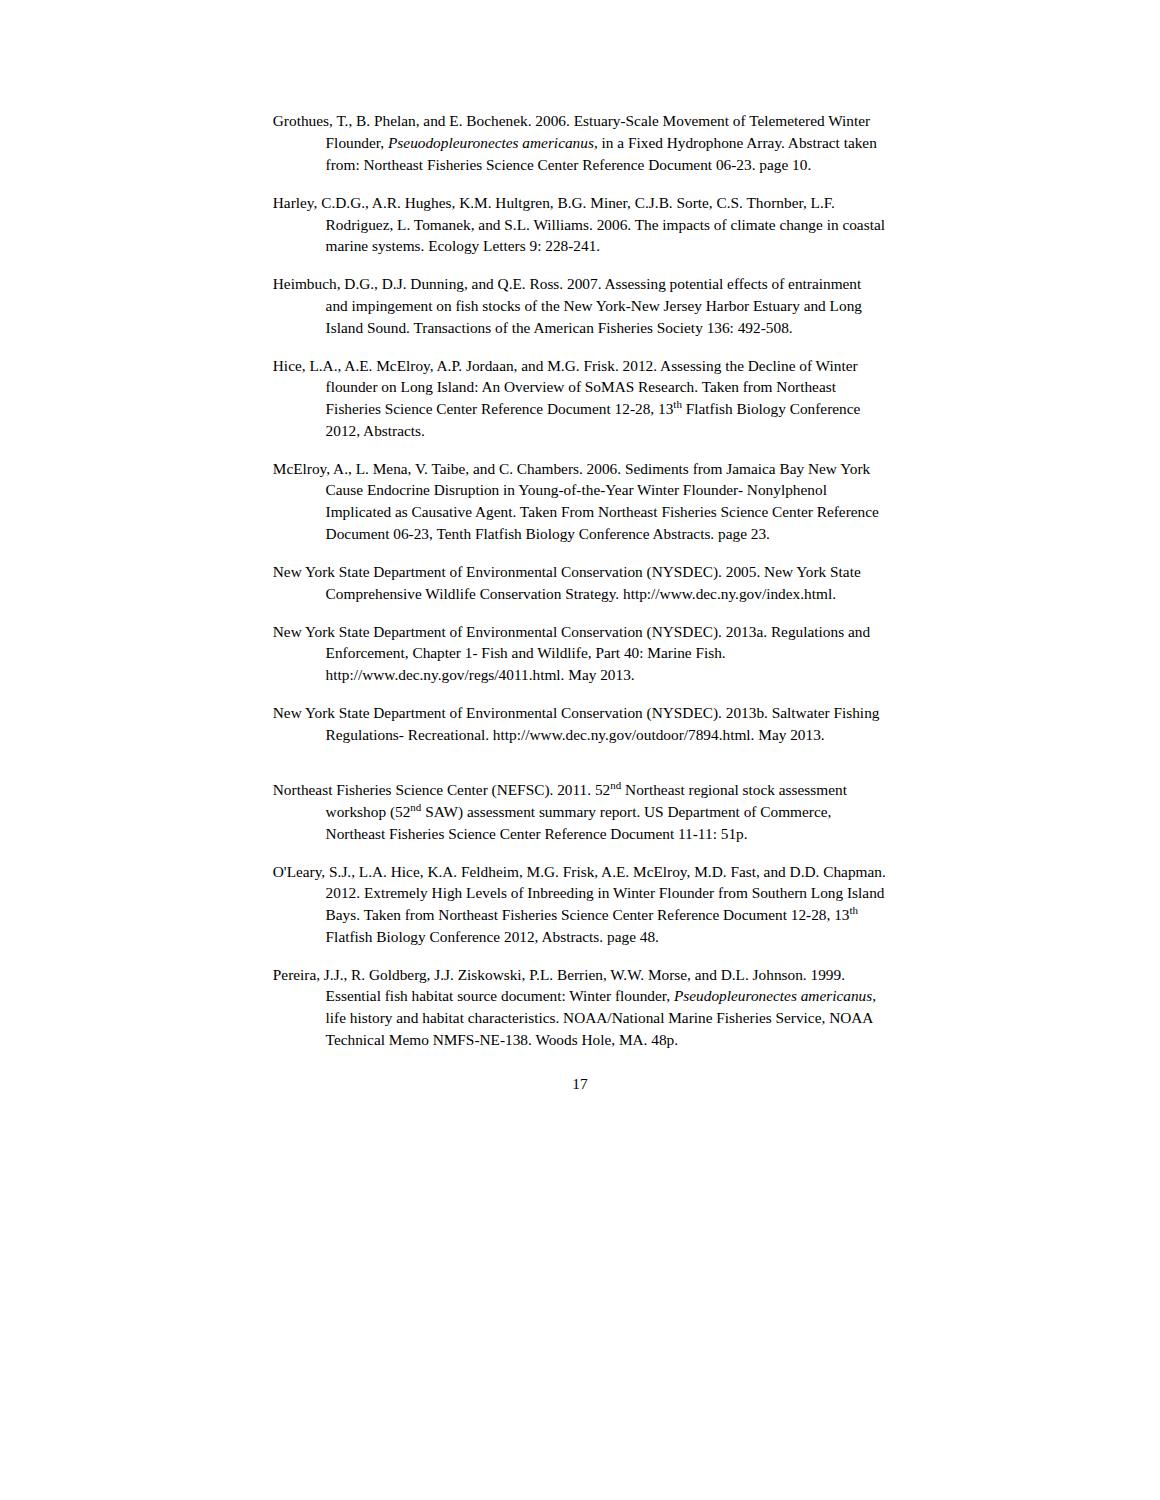Grothues, T., B. Phelan, and E. Bochenek. 2006. Estuary-Scale Movement of Telemetered Winter Flounder, Pseuodopleuronectes americanus, in a Fixed Hydrophone Array. Abstract taken from: Northeast Fisheries Science Center Reference Document 06-23. page 10.
Harley, C.D.G., A.R. Hughes, K.M. Hultgren, B.G. Miner, C.J.B. Sorte, C.S. Thornber, L.F. Rodriguez, L. Tomanek, and S.L. Williams. 2006. The impacts of climate change in coastal marine systems. Ecology Letters 9: 228-241.
Heimbuch, D.G., D.J. Dunning, and Q.E. Ross. 2007. Assessing potential effects of entrainment and impingement on fish stocks of the New York-New Jersey Harbor Estuary and Long Island Sound. Transactions of the American Fisheries Society 136: 492-508.
Hice, L.A., A.E. McElroy, A.P. Jordaan, and M.G. Frisk. 2012. Assessing the Decline of Winter flounder on Long Island: An Overview of SoMAS Research. Taken from Northeast Fisheries Science Center Reference Document 12-28, 13th Flatfish Biology Conference 2012, Abstracts.
McElroy, A., L. Mena, V. Taibe, and C. Chambers. 2006. Sediments from Jamaica Bay New York Cause Endocrine Disruption in Young-of-the-Year Winter Flounder- Nonylphenol Implicated as Causative Agent. Taken From Northeast Fisheries Science Center Reference Document 06-23, Tenth Flatfish Biology Conference Abstracts. page 23.
New York State Department of Environmental Conservation (NYSDEC). 2005. New York State Comprehensive Wildlife Conservation Strategy. http://www.dec.ny.gov/index.html.
New York State Department of Environmental Conservation (NYSDEC). 2013a. Regulations and Enforcement, Chapter 1- Fish and Wildlife, Part 40: Marine Fish. http://www.dec.ny.gov/regs/4011.html. May 2013.
New York State Department of Environmental Conservation (NYSDEC). 2013b. Saltwater Fishing Regulations- Recreational. http://www.dec.ny.gov/outdoor/7894.html. May 2013.
Northeast Fisheries Science Center (NEFSC). 2011. 52nd Northeast regional stock assessment workshop (52nd SAW) assessment summary report. US Department of Commerce, Northeast Fisheries Science Center Reference Document 11-11: 51p.
O'Leary, S.J., L.A. Hice, K.A. Feldheim, M.G. Frisk, A.E. McElroy, M.D. Fast, and D.D. Chapman. 2012. Extremely High Levels of Inbreeding in Winter Flounder from Southern Long Island Bays. Taken from Northeast Fisheries Science Center Reference Document 12-28, 13th Flatfish Biology Conference 2012, Abstracts. page 48.
Pereira, J.J., R. Goldberg, J.J. Ziskowski, P.L. Berrien, W.W. Morse, and D.L. Johnson. 1999. Essential fish habitat source document: Winter flounder, Pseudopleuronectes americanus, life history and habitat characteristics. NOAA/National Marine Fisheries Service, NOAA Technical Memo NMFS-NE-138. Woods Hole, MA. 48p.
17